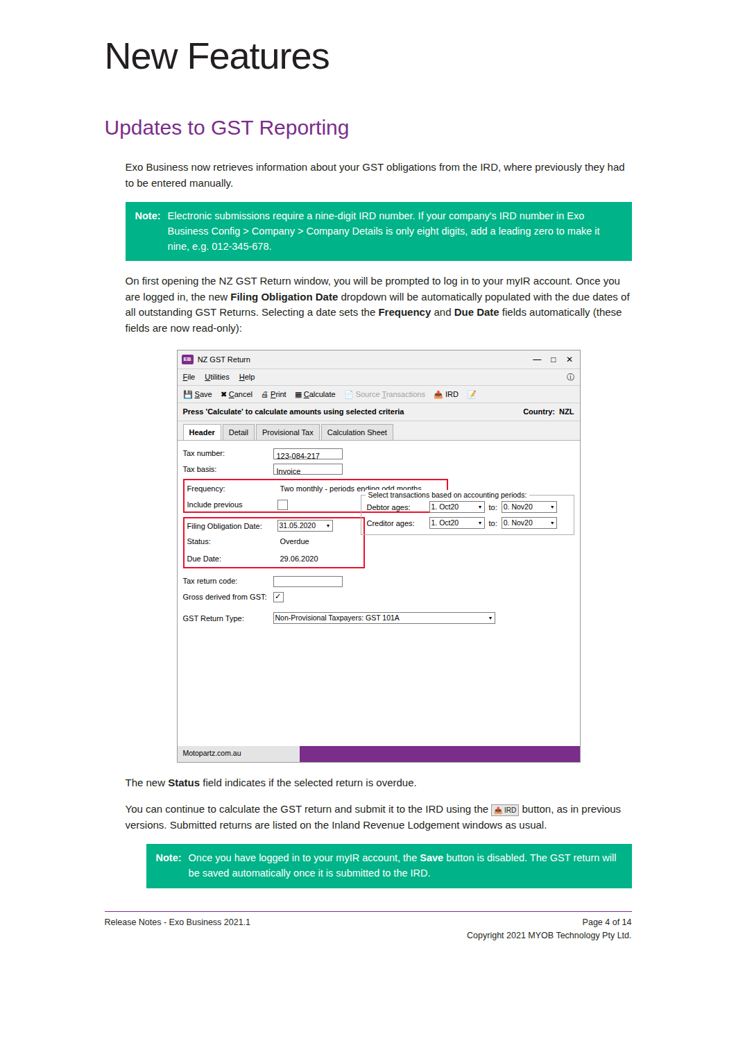New Features
Updates to GST Reporting
Exo Business now retrieves information about your GST obligations from the IRD, where previously they had to be entered manually.
Note: Electronic submissions require a nine-digit IRD number. If your company's IRD number in Exo Business Config > Company > Company Details is only eight digits, add a leading zero to make it nine, e.g. 012-345-678.
On first opening the NZ GST Return window, you will be prompted to log in to your myIR account. Once you are logged in, the new Filing Obligation Date dropdown will be automatically populated with the due dates of all outstanding GST Returns. Selecting a date sets the Frequency and Due Date fields automatically (these fields are now read-only):
EB NZ GST Return
— □ ✕
File Utilities Help ⓘ
💾 Save ✖ Cancel 🖨 Print ▦ Calculate 📄 Source Transactions 📤 IRD 📝
Press 'Calculate' to calculate amounts using selected criteria Country: NZL
Header
Detail
Provisional Tax
Calculation Sheet
Tax number:
123-084-217
Tax basis:
Invoice
Frequency:
Two monthly - periods ending odd months
Include previous
Filing Obligation Date:
31.05.2020▼
Status:
Overdue
Due Date:
29.06.2020
Tax return code:
Gross derived from GST:
GST Return Type:
Non-Provisional Taxpayers: GST 101A▼
Select transactions based on accounting periods:
Debtor ages:
1. Oct20▼
to:
0. Nov20▼
Creditor ages:
1. Oct20▼
to:
0. Nov20▼
Motopartz.com.au
The new Status field indicates if the selected return is overdue.
You can continue to calculate the GST return and submit it to the IRD using the 📤 IRD button, as in previous versions. Submitted returns are listed on the Inland Revenue Lodgement windows as usual.
Note: Once you have logged in to your myIR account, the Save button is disabled. The GST return will be saved automatically once it is submitted to the IRD.
Release Notes - Exo Business 2021.1
Page 4 of 14
Copyright 2021 MYOB Technology Pty Ltd.